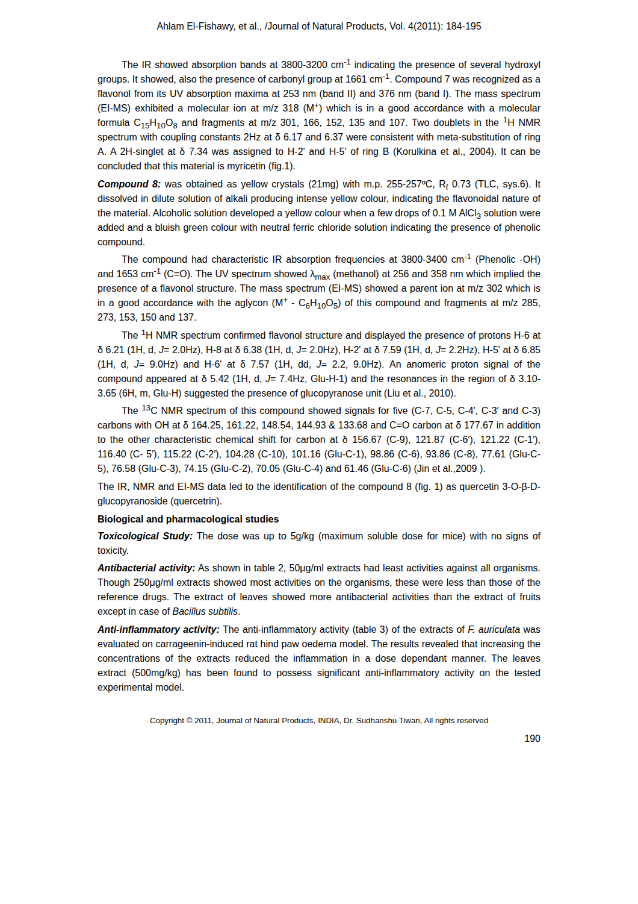Ahlam El-Fishawy, et al., /Journal of Natural Products, Vol. 4(2011): 184-195
The IR showed absorption bands at 3800-3200 cm-1 indicating the presence of several hydroxyl groups. It showed, also the presence of carbonyl group at 1661 cm-1. Compound 7 was recognized as a flavonol from its UV absorption maxima at 253 nm (band II) and 376 nm (band I). The mass spectrum (EI-MS) exhibited a molecular ion at m/z 318 (M+) which is in a good accordance with a molecular formula C15H10O8 and fragments at m/z 301, 166, 152, 135 and 107. Two doublets in the 1H NMR spectrum with coupling constants 2Hz at δ 6.17 and 6.37 were consistent with meta-substitution of ring A. A 2H-singlet at δ 7.34 was assigned to H-2' and H-5' of ring B (Korulkina et al., 2004). It can be concluded that this material is myricetin (fig.1).
Compound 8: was obtained as yellow crystals (21mg) with m.p. 255-257ºC, Rf 0.73 (TLC, sys.6). It dissolved in dilute solution of alkali producing intense yellow colour, indicating the flavonoidal nature of the material. Alcoholic solution developed a yellow colour when a few drops of 0.1 M AlCl3 solution were added and a bluish green colour with neutral ferric chloride solution indicating the presence of phenolic compound.
The compound had characteristic IR absorption frequencies at 3800-3400 cm-1 (Phenolic -OH) and 1653 cm-1 (C=O). The UV spectrum showed λmax (methanol) at 256 and 358 nm which implied the presence of a flavonol structure. The mass spectrum (EI-MS) showed a parent ion at m/z 302 which is in a good accordance with the aglycon (M+ - C6H10O5) of this compound and fragments at m/z 285, 273, 153, 150 and 137.
The 1H NMR spectrum confirmed flavonol structure and displayed the presence of protons H-6 at δ 6.21 (1H, d, J= 2.0Hz), H-8 at δ 6.38 (1H, d, J= 2.0Hz), H-2' at δ 7.59 (1H, d, J= 2.2Hz), H-5' at δ 6.85 (1H, d, J= 9.0Hz) and H-6' at δ 7.57 (1H, dd, J= 2.2, 9.0Hz). An anomeric proton signal of the compound appeared at δ 5.42 (1H, d, J= 7.4Hz, Glu-H-1) and the resonances in the region of δ 3.10-3.65 (6H, m, Glu-H) suggested the presence of glucopyranose unit (Liu et al., 2010).
The 13C NMR spectrum of this compound showed signals for five (C-7, C-5, C-4′, C-3′ and C-3) carbons with OH at δ 164.25, 161.22, 148.54, 144.93 & 133.68 and C=O carbon at δ 177.67 in addition to the other characteristic chemical shift for carbon at δ 156.67 (C-9), 121.87 (C-6′), 121.22 (C-1′), 116.40 (C- 5′), 115.22 (C-2′), 104.28 (C-10), 101.16 (Glu-C-1), 98.86 (C-6), 93.86 (C-8), 77.61 (Glu-C-5), 76.58 (Glu-C-3), 74.15 (Glu-C-2), 70.05 (Glu-C-4) and 61.46 (Glu-C-6) (Jin et al.,2009 ).
The IR, NMR and EI-MS data led to the identification of the compound 8 (fig. 1) as quercetin 3-O-β-D-glucopyranoside (quercetrin).
Biological and pharmacological studies
Toxicological Study: The dose was up to 5g/kg (maximum soluble dose for mice) with no signs of toxicity.
Antibacterial activity: As shown in table 2, 50μg/ml extracts had least activities against all organisms. Though 250μg/ml extracts showed most activities on the organisms, these were less than those of the reference drugs. The extract of leaves showed more antibacterial activities than the extract of fruits except in case of Bacillus subtilis.
Anti-inflammatory activity: The anti-inflammatory activity (table 3) of the extracts of F. auriculata was evaluated on carrageenin-induced rat hind paw oedema model. The results revealed that increasing the concentrations of the extracts reduced the inflammation in a dose dependant manner. The leaves extract (500mg/kg) has been found to possess significant anti-inflammatory activity on the tested experimental model.
Copyright © 2011, Journal of Natural Products, INDIA, Dr. Sudhanshu Tiwari, All rights reserved
190